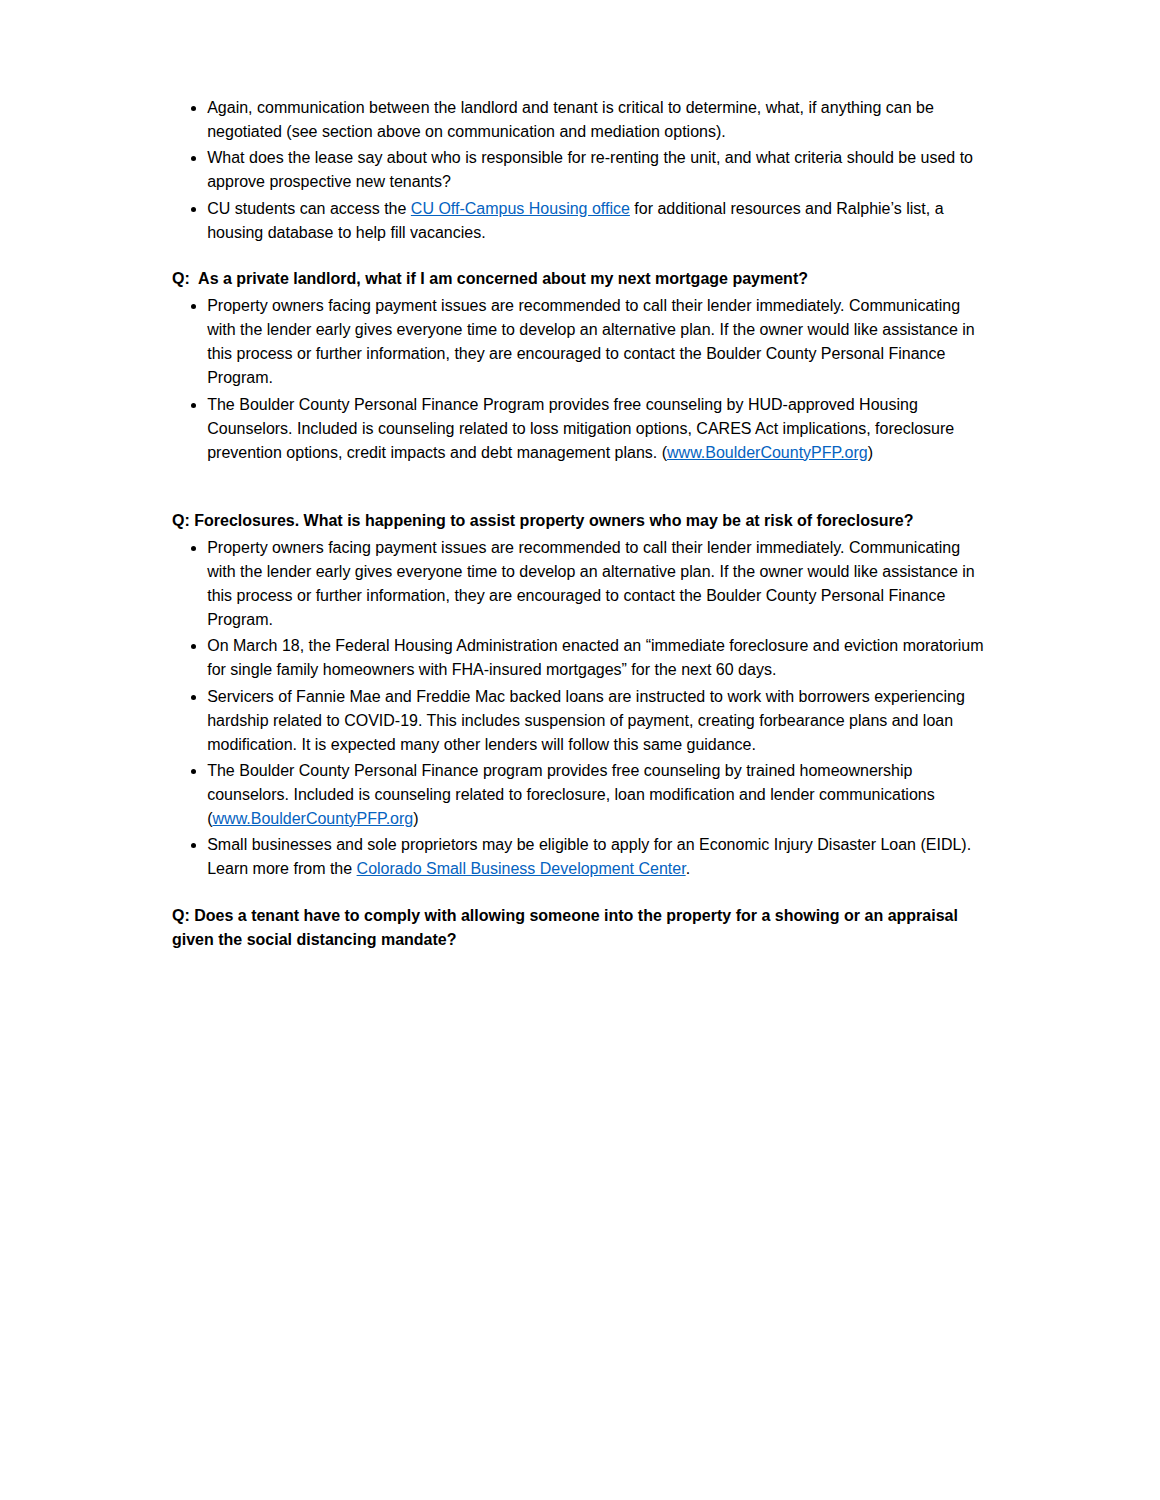Again, communication between the landlord and tenant is critical to determine, what, if anything can be negotiated (see section above on communication and mediation options).
What does the lease say about who is responsible for re-renting the unit, and what criteria should be used to approve prospective new tenants?
CU students can access the CU Off-Campus Housing office for additional resources and Ralphie’s list, a housing database to help fill vacancies.
Q: As a private landlord, what if I am concerned about my next mortgage payment?
Property owners facing payment issues are recommended to call their lender immediately. Communicating with the lender early gives everyone time to develop an alternative plan. If the owner would like assistance in this process or further information, they are encouraged to contact the Boulder County Personal Finance Program.
The Boulder County Personal Finance Program provides free counseling by HUD-approved Housing Counselors. Included is counseling related to loss mitigation options, CARES Act implications, foreclosure prevention options, credit impacts and debt management plans. (www.BoulderCountyPFP.org)
Q: Foreclosures. What is happening to assist property owners who may be at risk of foreclosure?
Property owners facing payment issues are recommended to call their lender immediately. Communicating with the lender early gives everyone time to develop an alternative plan. If the owner would like assistance in this process or further information, they are encouraged to contact the Boulder County Personal Finance Program.
On March 18, the Federal Housing Administration enacted an “immediate foreclosure and eviction moratorium for single family homeowners with FHA-insured mortgages” for the next 60 days.
Servicers of Fannie Mae and Freddie Mac backed loans are instructed to work with borrowers experiencing hardship related to COVID-19. This includes suspension of payment, creating forbearance plans and loan modification. It is expected many other lenders will follow this same guidance.
The Boulder County Personal Finance program provides free counseling by trained homeownership counselors. Included is counseling related to foreclosure, loan modification and lender communications (www.BoulderCountyPFP.org)
Small businesses and sole proprietors may be eligible to apply for an Economic Injury Disaster Loan (EIDL). Learn more from the Colorado Small Business Development Center.
Q: Does a tenant have to comply with allowing someone into the property for a showing or an appraisal given the social distancing mandate?